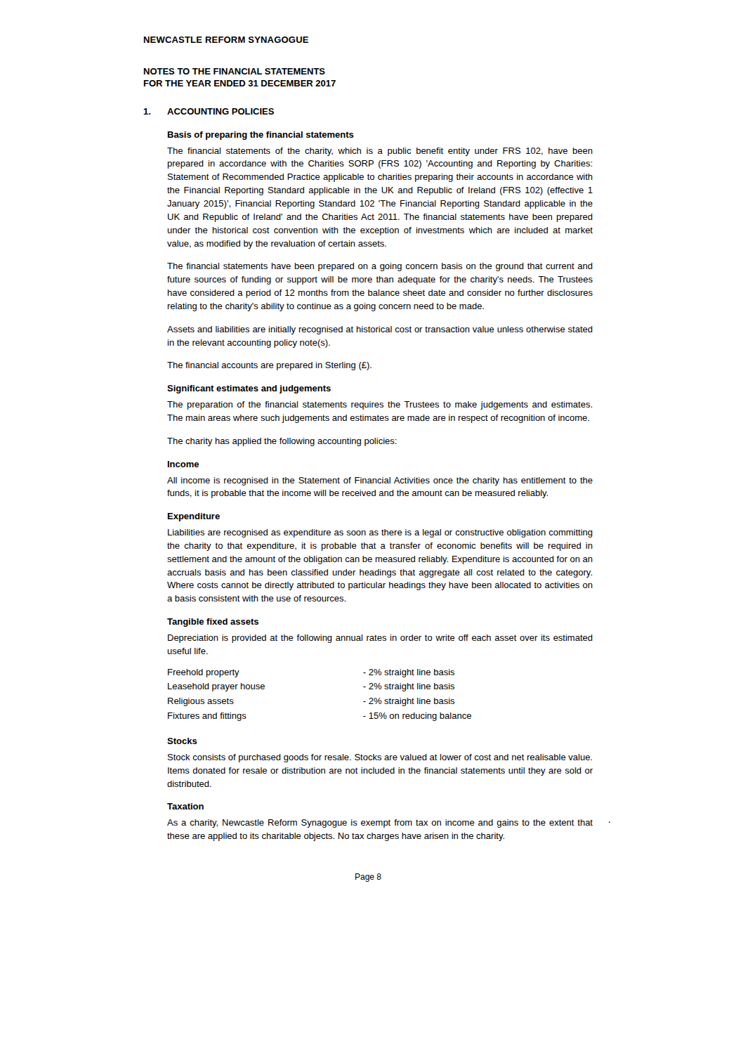NEWCASTLE REFORM SYNAGOGUE
NOTES TO THE FINANCIAL STATEMENTS
FOR THE YEAR ENDED 31 DECEMBER 2017
1.
ACCOUNTING POLICIES
Basis of preparing the financial statements
The financial statements of the charity, which is a public benefit entity under FRS 102, have been prepared in accordance with the Charities SORP (FRS 102) 'Accounting and Reporting by Charities: Statement of Recommended Practice applicable to charities preparing their accounts in accordance with the Financial Reporting Standard applicable in the UK and Republic of Ireland (FRS 102) (effective 1 January 2015)', Financial Reporting Standard 102 'The Financial Reporting Standard applicable in the UK and Republic of Ireland' and the Charities Act 2011. The financial statements have been prepared under the historical cost convention with the exception of investments which are included at market value, as modified by the revaluation of certain assets.
The financial statements have been prepared on a going concern basis on the ground that current and future sources of funding or support will be more than adequate for the charity's needs. The Trustees have considered a period of 12 months from the balance sheet date and consider no further disclosures relating to the charity's ability to continue as a going concern need to be made.
Assets and liabilities are initially recognised at historical cost or transaction value unless otherwise stated in the relevant accounting policy note(s).
The financial accounts are prepared in Sterling (£).
Significant estimates and judgements
The preparation of the financial statements requires the Trustees to make judgements and estimates. The main areas where such judgements and estimates are made are in respect of recognition of income.
The charity has applied the following accounting policies:
Income
All income is recognised in the Statement of Financial Activities once the charity has entitlement to the funds, it is probable that the income will be received and the amount can be measured reliably.
Expenditure
Liabilities are recognised as expenditure as soon as there is a legal or constructive obligation committing the charity to that expenditure, it is probable that a transfer of economic benefits will be required in settlement and the amount of the obligation can be measured reliably. Expenditure is accounted for on an accruals basis and has been classified under headings that aggregate all cost related to the category. Where costs cannot be directly attributed to particular headings they have been allocated to activities on a basis consistent with the use of resources.
Tangible fixed assets
Depreciation is provided at the following annual rates in order to write off each asset over its estimated useful life.
| Freehold property | - 2% straight line basis |
| Leasehold prayer house | - 2% straight line basis |
| Religious assets | - 2% straight line basis |
| Fixtures and fittings | - 15% on reducing balance |
Stocks
Stock consists of purchased goods for resale. Stocks are valued at lower of cost and net realisable value. Items donated for resale or distribution are not included in the financial statements until they are sold or distributed.
Taxation
As a charity, Newcastle Reform Synagogue is exempt from tax on income and gains to the extent that these are applied to its charitable objects. No tax charges have arisen in the charity.
.
Page 8